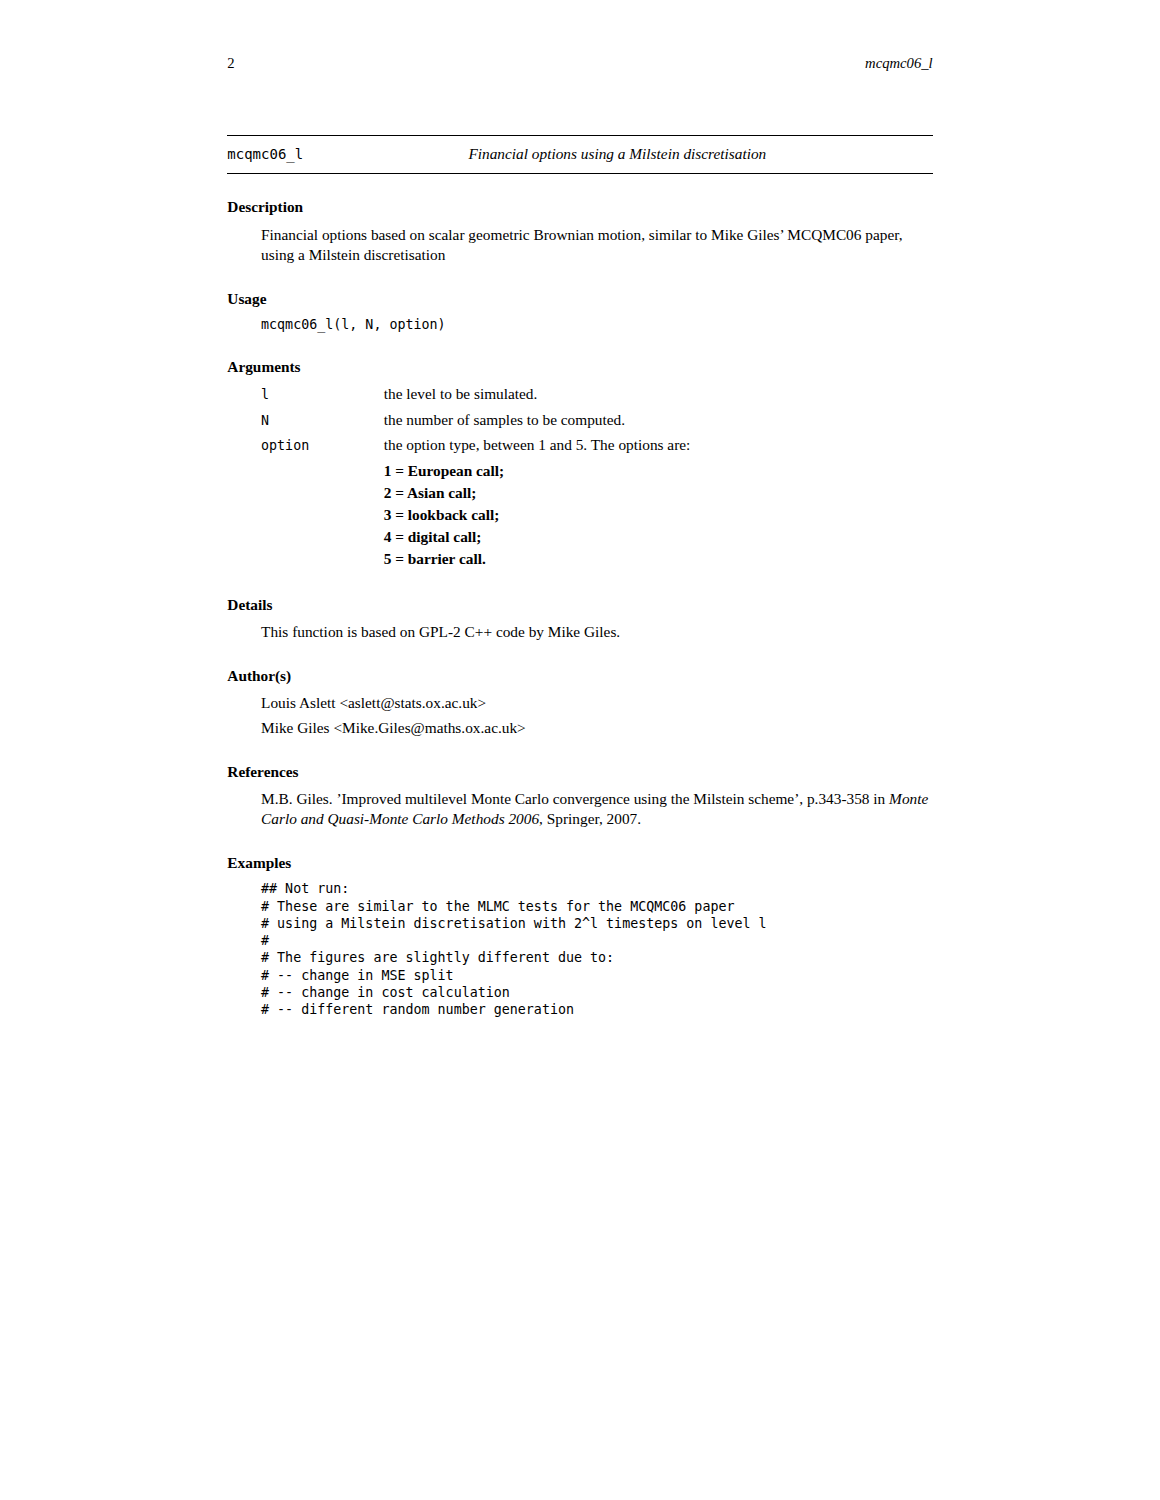2 mcqmc06_l
mcqmc06_l Financial options using a Milstein discretisation
Description
Financial options based on scalar geometric Brownian motion, similar to Mike Giles’ MCQMC06 paper, using a Milstein discretisation
Usage
mcqmc06_l(l, N, option)
Arguments
l
the level to be simulated.
N
the number of samples to be computed.
option
the option type, between 1 and 5. The options are:
1 = European call;
2 = Asian call;
3 = lookback call;
4 = digital call;
5 = barrier call.
Details
This function is based on GPL-2 C++ code by Mike Giles.
Author(s)
Louis Aslett <aslett@stats.ox.ac.uk>
Mike Giles <Mike.Giles@maths.ox.ac.uk>
References
M.B. Giles. ’Improved multilevel Monte Carlo convergence using the Milstein scheme’, p.343-358 in Monte Carlo and Quasi-Monte Carlo Methods 2006, Springer, 2007.
Examples
## Not run:
# These are similar to the MLMC tests for the MCQMC06 paper
# using a Milstein discretisation with 2^l timesteps on level l
#
# The figures are slightly different due to:
# -- change in MSE split
# -- change in cost calculation
# -- different random number generation